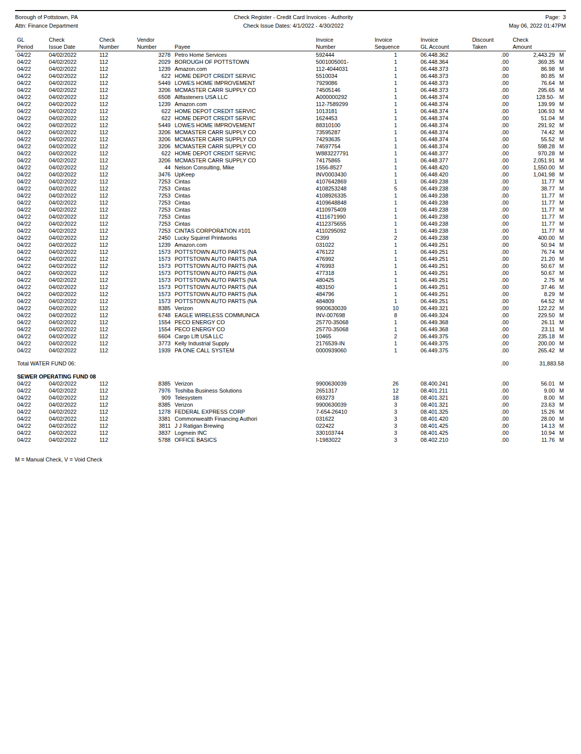Page: 3
May 06, 2022 01:47PM
Borough of Pottstown, PA
Attn: Finance Department
Check Register - Credit Card Invoices - Authority
Check Issue Dates: 4/1/2022 - 4/30/2022
| GL | Check | Check | Vendor | | Invoice | Invoice | Invoice | Discount | Check |
| --- | --- | --- | --- | --- | --- | --- | --- | --- | --- |
| Period | Issue Date | Number | Number | Payee | Number | Sequence | GL Account | Taken | Amount |
| 04/22 | 04/02/2022 | 112 | 3278 | Petro Home Services | 592444 | 1 | 06.448.362 | .00 | 2,443.29 M |
| 04/22 | 04/02/2022 | 112 | 2029 | BOROUGH OF POTTSTOWN | 5001005001- | 1 | 06.448.364 | .00 | 369.35 M |
| 04/22 | 04/02/2022 | 112 | 1239 | Amazon.com | 112-4044031 | 1 | 06.448.373 | .00 | 86.98 M |
| 04/22 | 04/02/2022 | 112 | 622 | HOME DEPOT CREDIT SERVIC | 5510034 | 1 | 06.448.373 | .00 | 80.85 M |
| 04/22 | 04/02/2022 | 112 | 5449 | LOWES HOME IMPROVEMENT | 7929086 | 1 | 06.448.373 | .00 | 76.64 M |
| 04/22 | 04/02/2022 | 112 | 3206 | MCMASTER CARR SUPPLY CO | 74505146 | 1 | 06.448.373 | .00 | 295.65 M |
| 04/22 | 04/02/2022 | 112 | 6508 | Allfasteners USA LLC | A000000292 | 1 | 06.448.374 | .00 | 128.50- M |
| 04/22 | 04/02/2022 | 112 | 1239 | Amazon.com | 112-7589299 | 1 | 06.448.374 | .00 | 139.99 M |
| 04/22 | 04/02/2022 | 112 | 622 | HOME DEPOT CREDIT SERVIC | 1013181 | 1 | 06.448.374 | .00 | 106.93 M |
| 04/22 | 04/02/2022 | 112 | 622 | HOME DEPOT CREDIT SERVIC | 1624453 | 1 | 06.448.374 | .00 | 51.04 M |
| 04/22 | 04/02/2022 | 112 | 5449 | LOWES HOME IMPROVEMENT | 88310100 | 1 | 06.448.374 | .00 | 291.92 M |
| 04/22 | 04/02/2022 | 112 | 3206 | MCMASTER CARR SUPPLY CO | 73595287 | 1 | 06.448.374 | .00 | 74.42 M |
| 04/22 | 04/02/2022 | 112 | 3206 | MCMASTER CARR SUPPLY CO | 74293635 | 1 | 06.448.374 | .00 | 55.52 M |
| 04/22 | 04/02/2022 | 112 | 3206 | MCMASTER CARR SUPPLY CO | 74597754 | 1 | 06.448.374 | .00 | 598.28 M |
| 04/22 | 04/02/2022 | 112 | 622 | HOME DEPOT CREDIT SERVIC | W883227791 | 1 | 06.448.377 | .00 | 970.28 M |
| 04/22 | 04/02/2022 | 112 | 3206 | MCMASTER CARR SUPPLY CO | 74175865 | 1 | 06.448.377 | .00 | 2,051.91 M |
| 04/22 | 04/02/2022 | 112 | 44 | Nelson Consulting, Mike | 1556-8527 | 1 | 06.448.420 | .00 | 1,550.00 M |
| 04/22 | 04/02/2022 | 112 | 3476 | UpKeep | INV0003430 | 1 | 06.448.420 | .00 | 1,041.98 M |
| 04/22 | 04/02/2022 | 112 | 7253 | Cintas | 4107642869 | 1 | 06.449.238 | .00 | 11.77 M |
| 04/22 | 04/02/2022 | 112 | 7253 | Cintas | 4108253248 | 5 | 06.449.238 | .00 | 38.77 M |
| 04/22 | 04/02/2022 | 112 | 7253 | Cintas | 4108926335 | 1 | 06.449.238 | .00 | 11.77 M |
| 04/22 | 04/02/2022 | 112 | 7253 | Cintas | 4109648848 | 1 | 06.449.238 | .00 | 11.77 M |
| 04/22 | 04/02/2022 | 112 | 7253 | Cintas | 4110975409 | 1 | 06.449.238 | .00 | 11.77 M |
| 04/22 | 04/02/2022 | 112 | 7253 | Cintas | 4111671990 | 1 | 06.449.238 | .00 | 11.77 M |
| 04/22 | 04/02/2022 | 112 | 7253 | Cintas | 4112375655 | 1 | 06.449.238 | .00 | 11.77 M |
| 04/22 | 04/02/2022 | 112 | 7253 | CINTAS CORPORATION #101 | 4110295092 | 1 | 06.449.238 | .00 | 11.77 M |
| 04/22 | 04/02/2022 | 112 | 2450 | Lucky Squirrel Printworks | C399 | 2 | 06.449.238 | .00 | 400.00 M |
| 04/22 | 04/02/2022 | 112 | 1239 | Amazon.com | 031022 | 1 | 06.449.251 | .00 | 50.94 M |
| 04/22 | 04/02/2022 | 112 | 1573 | POTTSTOWN AUTO PARTS (NA | 476122 | 1 | 06.449.251 | .00 | 76.74 M |
| 04/22 | 04/02/2022 | 112 | 1573 | POTTSTOWN AUTO PARTS (NA | 476992 | 1 | 06.449.251 | .00 | 21.20 M |
| 04/22 | 04/02/2022 | 112 | 1573 | POTTSTOWN AUTO PARTS (NA | 476993 | 1 | 06.449.251 | .00 | 50.67 M |
| 04/22 | 04/02/2022 | 112 | 1573 | POTTSTOWN AUTO PARTS (NA | 477318 | 1 | 06.449.251 | .00 | 50.67 M |
| 04/22 | 04/02/2022 | 112 | 1573 | POTTSTOWN AUTO PARTS (NA | 480425 | 1 | 06.449.251 | .00 | 2.75 M |
| 04/22 | 04/02/2022 | 112 | 1573 | POTTSTOWN AUTO PARTS (NA | 483150 | 1 | 06.449.251 | .00 | 37.46 M |
| 04/22 | 04/02/2022 | 112 | 1573 | POTTSTOWN AUTO PARTS (NA | 484796 | 1 | 06.449.251 | .00 | 8.29 M |
| 04/22 | 04/02/2022 | 112 | 1573 | POTTSTOWN AUTO PARTS (NA | 484809 | 1 | 06.449.251 | .00 | 64.52 M |
| 04/22 | 04/02/2022 | 112 | 8385 | Verizon | 9900630039 | 10 | 06.449.321 | .00 | 122.22 M |
| 04/22 | 04/02/2022 | 112 | 6748 | EAGLE WIRELESS COMMUNICA | INV-007698 | 8 | 06.449.324 | .00 | 229.50 M |
| 04/22 | 04/02/2022 | 112 | 1554 | PECO ENERGY CO | 25770-35068 | 1 | 06.449.368 | .00 | 26.11 M |
| 04/22 | 04/02/2022 | 112 | 1554 | PECO ENERGY CO | 25770-35068 | 1 | 06.449.368 | .00 | 23.11 M |
| 04/22 | 04/02/2022 | 112 | 6604 | Cargo LIft USA LLC | 10465 | 2 | 06.449.375 | .00 | 235.18 M |
| 04/22 | 04/02/2022 | 112 | 3773 | Kelly Industrial Supply | 2176539-IN | 1 | 06.449.375 | .00 | 200.00 M |
| 04/22 | 04/02/2022 | 112 | 1939 | PA ONE CALL SYSTEM | 0000939060 | 1 | 06.449.375 | .00 | 265.42 M |
| Total WATER FUND 06: | | | | .00 | 31,883.58 |
| SEWER OPERATING FUND 08 |
| 04/22 | 04/02/2022 | 112 | 8385 | Verizon | 9900630039 | 26 | 08.400.241 | .00 | 56.01 M |
| 04/22 | 04/02/2022 | 112 | 7976 | Toshiba Business Solutions | 2651317 | 12 | 08.401.211 | .00 | 9.00 M |
| 04/22 | 04/02/2022 | 112 | 909 | Telesystem | 693273 | 18 | 08.401.321 | .00 | 8.00 M |
| 04/22 | 04/02/2022 | 112 | 8385 | Verizon | 9900630039 | 3 | 08.401.321 | .00 | 23.63 M |
| 04/22 | 04/02/2022 | 112 | 1278 | FEDERAL EXPRESS CORP | 7-654-26410 | 3 | 08.401.325 | .00 | 15.26 M |
| 04/22 | 04/02/2022 | 112 | 3381 | Commonwealth Financing Authori | 031622 | 3 | 08.401.420 | .00 | 28.00 M |
| 04/22 | 04/02/2022 | 112 | 3811 | J J Ratigan Brewing | 022422 | 3 | 08.401.425 | .00 | 14.13 M |
| 04/22 | 04/02/2022 | 112 | 3837 | Logmein INC | 330103744 | 3 | 08.401.425 | .00 | 10.94 M |
| 04/22 | 04/02/2022 | 112 | 5788 | OFFICE BASICS | I-1983022 | 3 | 08.402.210 | .00 | 11.76 M |
M = Manual Check, V = Void Check